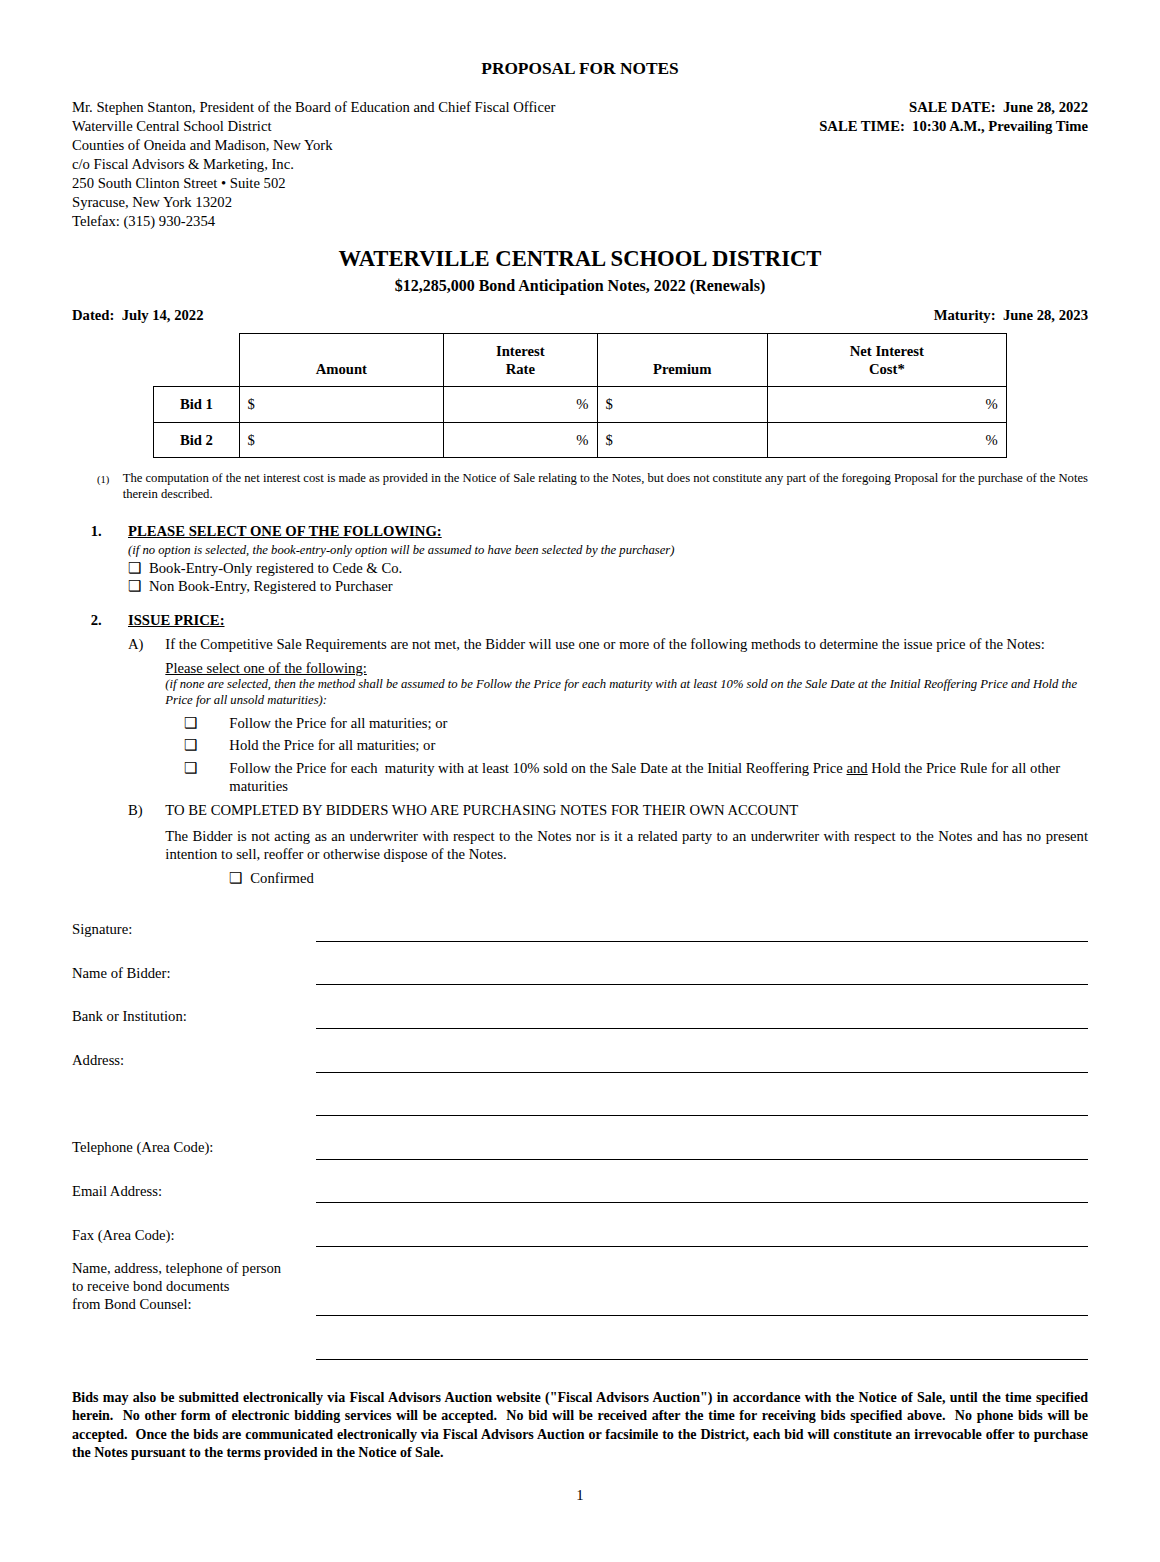PROPOSAL FOR NOTES
| Mr. Stephen Stanton, President of the Board of Education and Chief Fiscal Officer Waterville Central School District Counties of Oneida and Madison, New York c/o Fiscal Advisors & Marketing, Inc. 250 South Clinton Street • Suite 502 Syracuse, New York 13202 Telefax: (315) 930-2354 | SALE DATE: June 28, 2022 SALE TIME: 10:30 A.M., Prevailing Time |
WATERVILLE CENTRAL SCHOOL DISTRICT
$12,285,000 Bond Anticipation Notes, 2022 (Renewals)
| Dated: July 14, 2022 | Maturity: June 28, 2023 |
| | Amount | Interest Rate | Premium | Net Interest Cost* |
| --- | --- | --- | --- | --- |
| Bid 1 | $ | % | $ | % |
| Bid 2 | $ | % | $ | % |
(1)
The computation of the net interest cost is made as provided in the Notice of Sale relating to the Notes, but does not constitute any part of the foregoing Proposal for the purchase of the Notes therein described.
PLEASE SELECT ONE OF THE FOLLOWING:
(if no option is selected, the book-entry-only option will be assumed to have been selected by the purchaser)
❑Book-Entry-Only registered to Cede & Co.
❑Non Book-Entry, Registered to Purchaser
ISSUE PRICE:
A) If the Competitive Sale Requirements are not met, the Bidder will use one or more of the following methods to determine the issue price of the Notes:
Please select one of the following:
(if none are selected, then the method shall be assumed to be Follow the Price for each maturity with at least 10% sold on the Sale Date at the Initial Reoffering Price and Hold the Price for all unsold maturities):
❑Follow the Price for all maturities; or
❑Hold the Price for all maturities; or
❑Follow the Price for each maturity with at least 10% sold on the Sale Date at the Initial Reoffering Price and Hold the Price Rule for all other maturities
B) TO BE COMPLETED BY BIDDERS WHO ARE PURCHASING NOTES FOR THEIR OWN ACCOUNT
The Bidder is not acting as an underwriter with respect to the Notes nor is it a related party to an underwriter with respect to the Notes and has no present intention to sell, reoffer or otherwise dispose of the Notes.
❑Confirmed
| Signature: | |
| Name of Bidder: | |
| Bank or Institution: | |
| Address: | |
| Telephone (Area Code): | |
| Email Address: | |
| Fax (Area Code): | |
| Name, address, telephone of person to receive bond documents from Bond Counsel: | |
Bids may also be submitted electronically via Fiscal Advisors Auction website ("Fiscal Advisors Auction") in accordance with the Notice of Sale, until the time specified herein. No other form of electronic bidding services will be accepted. No bid will be received after the time for receiving bids specified above. No phone bids will be accepted. Once the bids are communicated electronically via Fiscal Advisors Auction or facsimile to the District, each bid will constitute an irrevocable offer to purchase the Notes pursuant to the terms provided in the Notice of Sale.
1